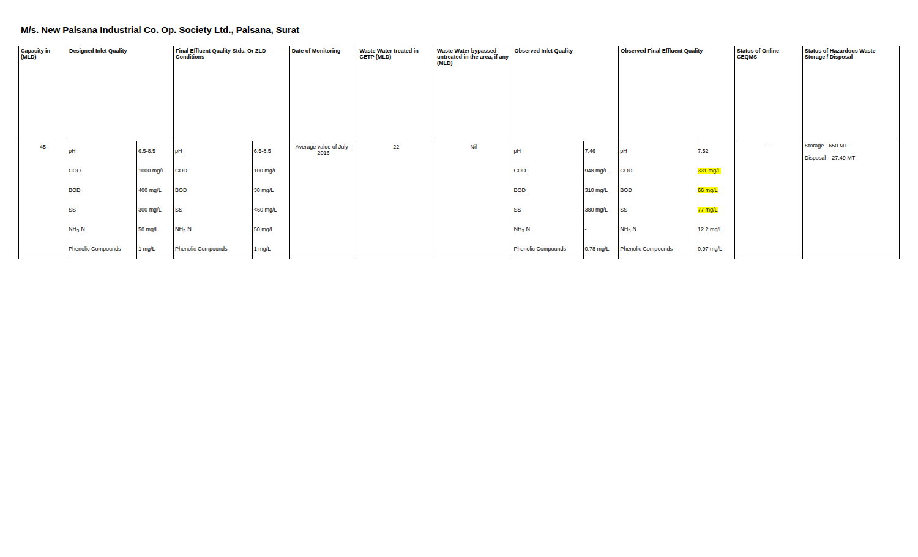M/s. New Palsana Industrial Co. Op. Society Ltd., Palsana, Surat
| Capacity in (MLD) | Designed Inlet Quality | Final Effluent Quality Stds. Or ZLD Conditions | Date of Monitoring | Waste Water treated in CETP (MLD) | Waste Water bypassed untreated in the area, if any (MLD) | Observed Inlet Quality | Observed Final Effluent Quality | Status of Online CEQMS | Status of Hazardous Waste Storage / Disposal |
| --- | --- | --- | --- | --- | --- | --- | --- | --- | --- |
| 45 | / pH / / COD / / BOD / / SS / / NH 3 -N / / Phenolic Compounds / | / 6.5-8.5 / / 1000 mg/L / / 400 mg/L / / 300 mg/L / / 50 mg/L / / 1 mg/L / | / pH / / COD / / BOD / / SS / / NH 3 -N / / Phenolic Compounds / | / 6.5-8.5 / / 100 mg/L / / 30 mg/L / / <60 mg/L / / 50 mg/L / / 1 mg/L / | Average value of July - 2016 | 22 | Nil | / pH / / COD / / BOD / / SS / / NH 3 -N / / Phenolic Compounds / | / 7.46 / / 948 mg/L / / 310 mg/L / / 380 mg/L / / - / / 0.78 mg/L / | / pH / / COD / / BOD / / SS / / NH 3 -N / / Phenolic Compounds / | / 7.52 / / 331 mg/L / / 66 mg/L / / 77 mg/L / / 12.2 mg/L / / 0.97 mg/L / | - | Storage - 650 MT Disposal – 27.49 MT |